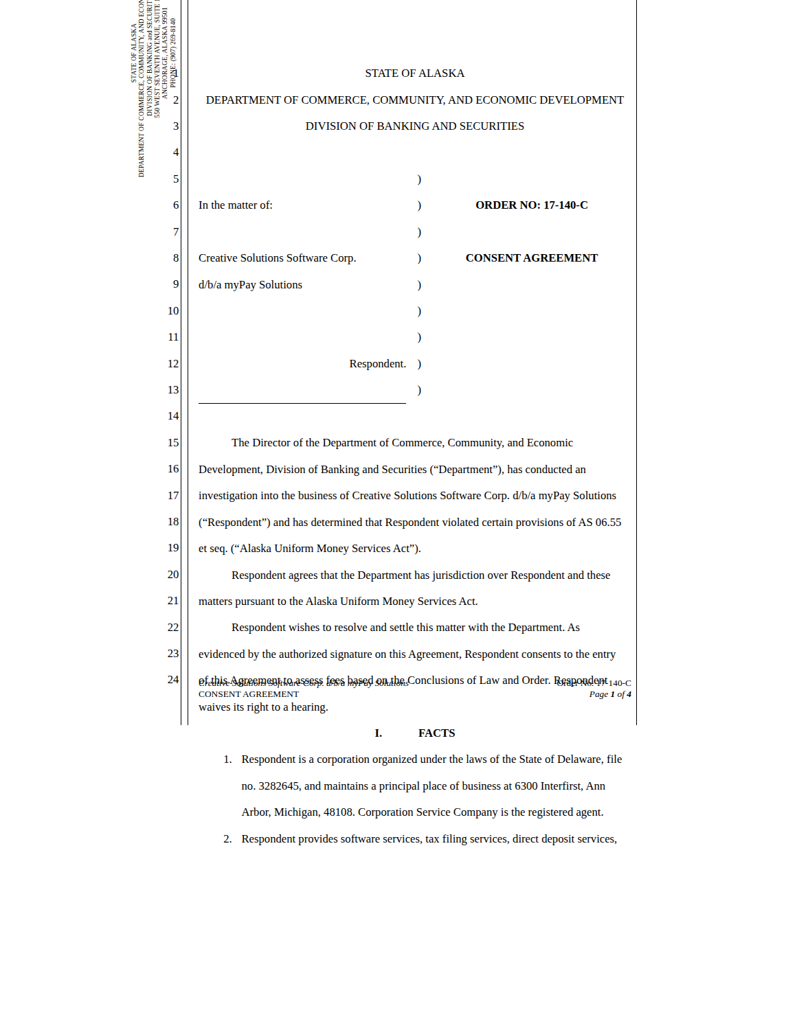STATE OF ALASKA
DEPARTMENT OF COMMERCE, COMMUNITY, AND ECONOMIC DEVELOPMENT
DIVISION OF BANKING and SECURITIES
550 WEST SEVENTH AVENUE, SUITE 1850
ANCHORAGE, ALASKA 99501
PHONE: (907) 269-8140
1
2
3
4
5
6
7
8
9
10
11
12
13
14
15
16
17
18
19
20
21
22
23
24
STATE OF ALASKA
DEPARTMENT OF COMMERCE, COMMUNITY, AND ECONOMIC DEVELOPMENT
DIVISION OF BANKING AND SECURITIES
| | ) | |
| In the matter of: | ) | ORDER NO: 17-140-C |
| | ) | |
| Creative Solutions Software Corp. d/b/a myPay Solutions | ) ) | CONSENT AGREEMENT |
| | ) | |
| | ) | |
| Respondent. | ) | |
| | ) | |
The Director of the Department of Commerce, Community, and Economic
Development, Division of Banking and Securities (“Department”), has conducted an
investigation into the business of Creative Solutions Software Corp. d/b/a myPay Solutions
(“Respondent”) and has determined that Respondent violated certain provisions of AS 06.55
et seq. (“Alaska Uniform Money Services Act”).
Respondent agrees that the Department has jurisdiction over Respondent and these
matters pursuant to the Alaska Uniform Money Services Act.
Respondent wishes to resolve and settle this matter with the Department. As
evidenced by the authorized signature on this Agreement, Respondent consents to the entry
of this Agreement to assess fees based on the Conclusions of Law and Order. Respondent
waives its right to a hearing.
I. FACTS
Respondent is a corporation organized under the laws of the State of Delaware, file no. 3282645, and maintains a principal place of business at 6300 Interfirst, Ann Arbor, Michigan, 48108. Corporation Service Company is the registered agent.
Respondent provides software services, tax filing services, direct deposit services,
| Creative Solutions Software Corp. d/b/a myPay Solutions | Order No. 17-140-C |
| CONSENT AGREEMENT | Page 1 of 4 |